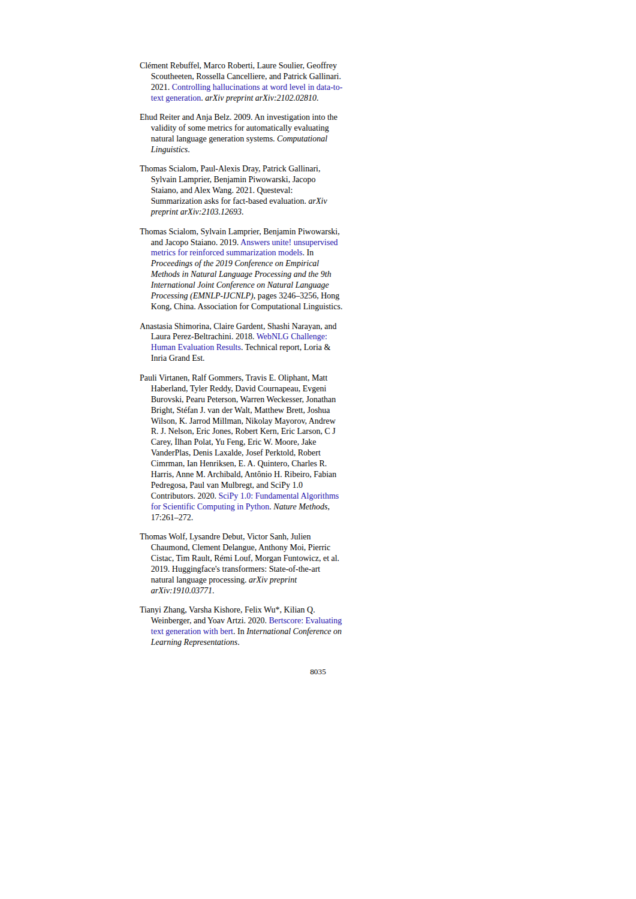Clément Rebuffel, Marco Roberti, Laure Soulier, Geoffrey Scoutheeten, Rossella Cancelliere, and Patrick Gallinari. 2021. Controlling hallucinations at word level in data-to-text generation. arXiv preprint arXiv:2102.02810.
Ehud Reiter and Anja Belz. 2009. An investigation into the validity of some metrics for automatically evaluating natural language generation systems. Computational Linguistics.
Thomas Scialom, Paul-Alexis Dray, Patrick Gallinari, Sylvain Lamprier, Benjamin Piwowarski, Jacopo Staiano, and Alex Wang. 2021. Questeval: Summarization asks for fact-based evaluation. arXiv preprint arXiv:2103.12693.
Thomas Scialom, Sylvain Lamprier, Benjamin Piwowarski, and Jacopo Staiano. 2019. Answers unite! unsupervised metrics for reinforced summarization models. In Proceedings of the 2019 Conference on Empirical Methods in Natural Language Processing and the 9th International Joint Conference on Natural Language Processing (EMNLP-IJCNLP), pages 3246–3256, Hong Kong, China. Association for Computational Linguistics.
Anastasia Shimorina, Claire Gardent, Shashi Narayan, and Laura Perez-Beltrachini. 2018. WebNLG Challenge: Human Evaluation Results. Technical report, Loria & Inria Grand Est.
Pauli Virtanen, Ralf Gommers, Travis E. Oliphant, Matt Haberland, Tyler Reddy, David Cournapeau, Evgeni Burovski, Pearu Peterson, Warren Weckesser, Jonathan Bright, Stéfan J. van der Walt, Matthew Brett, Joshua Wilson, K. Jarrod Millman, Nikolay Mayorov, Andrew R. J. Nelson, Eric Jones, Robert Kern, Eric Larson, C J Carey, İlhan Polat, Yu Feng, Eric W. Moore, Jake VanderPlas, Denis Laxalde, Josef Perktold, Robert Cimrman, Ian Henriksen, E. A. Quintero, Charles R. Harris, Anne M. Archibald, Antônio H. Ribeiro, Fabian Pedregosa, Paul van Mulbregt, and SciPy 1.0 Contributors. 2020. SciPy 1.0: Fundamental Algorithms for Scientific Computing in Python. Nature Methods, 17:261–272.
Thomas Wolf, Lysandre Debut, Victor Sanh, Julien Chaumond, Clement Delangue, Anthony Moi, Pierric Cistac, Tim Rault, Rémi Louf, Morgan Funtowicz, et al. 2019. Huggingface's transformers: State-of-the-art natural language processing. arXiv preprint arXiv:1910.03771.
Tianyi Zhang, Varsha Kishore, Felix Wu*, Kilian Q. Weinberger, and Yoav Artzi. 2020. Bertscore: Evaluating text generation with bert. In International Conference on Learning Representations.
8035